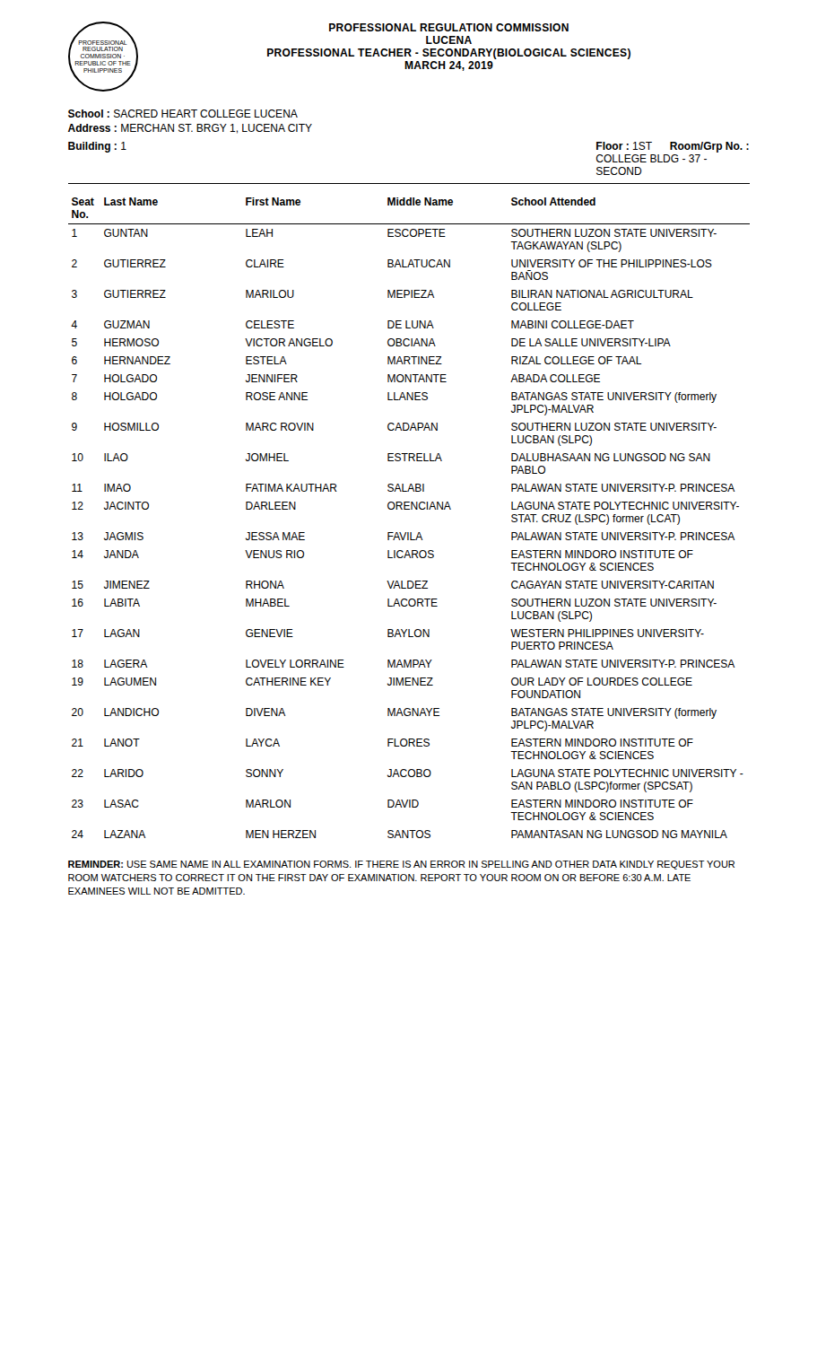PROFESSIONAL REGULATION COMMISSION · REPUBLIC OF THE PHILIPPINES
PROFESSIONAL REGULATION COMMISSION
LUCENA
PROFESSIONAL TEACHER - SECONDARY(BIOLOGICAL SCIENCES)
MARCH 24, 2019
School : SACRED HEART COLLEGE LUCENA
Address : MERCHAN ST. BRGY 1, LUCENA CITY
Building : 1
Floor : 1ST Room/Grp No. :
COLLEGE BLDG - 37 -
SECOND
| Seat No. | Last Name | First Name | Middle Name | School Attended |
| --- | --- | --- | --- | --- |
| 1 | GUNTAN | LEAH | ESCOPETE | SOUTHERN LUZON STATE UNIVERSITY-TAGKAWAYAN (SLPC) |
| 2 | GUTIERREZ | CLAIRE | BALATUCAN | UNIVERSITY OF THE PHILIPPINES-LOS BAÑOS |
| 3 | GUTIERREZ | MARILOU | MEPIEZA | BILIRAN NATIONAL AGRICULTURAL COLLEGE |
| 4 | GUZMAN | CELESTE | DE LUNA | MABINI COLLEGE-DAET |
| 5 | HERMOSO | VICTOR ANGELO | OBCIANA | DE LA SALLE UNIVERSITY-LIPA |
| 6 | HERNANDEZ | ESTELA | MARTINEZ | RIZAL COLLEGE OF TAAL |
| 7 | HOLGADO | JENNIFER | MONTANTE | ABADA COLLEGE |
| 8 | HOLGADO | ROSE ANNE | LLANES | BATANGAS STATE UNIVERSITY (formerly JPLPC)-MALVAR |
| 9 | HOSMILLO | MARC ROVIN | CADAPAN | SOUTHERN LUZON STATE UNIVERSITY-LUCBAN (SLPC) |
| 10 | ILAO | JOMHEL | ESTRELLA | DALUBHASAAN NG LUNGSOD NG SAN PABLO |
| 11 | IMAO | FATIMA KAUTHAR | SALABI | PALAWAN STATE UNIVERSITY-P. PRINCESA |
| 12 | JACINTO | DARLEEN | ORENCIANA | LAGUNA STATE POLYTECHNIC UNIVERSITY-STAT. CRUZ (LSPC) former (LCAT) |
| 13 | JAGMIS | JESSA MAE | FAVILA | PALAWAN STATE UNIVERSITY-P. PRINCESA |
| 14 | JANDA | VENUS RIO | LICAROS | EASTERN MINDORO INSTITUTE OF TECHNOLOGY & SCIENCES |
| 15 | JIMENEZ | RHONA | VALDEZ | CAGAYAN STATE UNIVERSITY-CARITAN |
| 16 | LABITA | MHABEL | LACORTE | SOUTHERN LUZON STATE UNIVERSITY-LUCBAN (SLPC) |
| 17 | LAGAN | GENEVIE | BAYLON | WESTERN PHILIPPINES UNIVERSITY-PUERTO PRINCESA |
| 18 | LAGERA | LOVELY LORRAINE | MAMPAY | PALAWAN STATE UNIVERSITY-P. PRINCESA |
| 19 | LAGUMEN | CATHERINE KEY | JIMENEZ | OUR LADY OF LOURDES COLLEGE FOUNDATION |
| 20 | LANDICHO | DIVENA | MAGNAYE | BATANGAS STATE UNIVERSITY (formerly JPLPC)-MALVAR |
| 21 | LANOT | LAYCA | FLORES | EASTERN MINDORO INSTITUTE OF TECHNOLOGY & SCIENCES |
| 22 | LARIDO | SONNY | JACOBO | LAGUNA STATE POLYTECHNIC UNIVERSITY - SAN PABLO (LSPC)former (SPCSAT) |
| 23 | LASAC | MARLON | DAVID | EASTERN MINDORO INSTITUTE OF TECHNOLOGY & SCIENCES |
| 24 | LAZANA | MEN HERZEN | SANTOS | PAMANTASAN NG LUNGSOD NG MAYNILA |
REMINDER: USE SAME NAME IN ALL EXAMINATION FORMS. IF THERE IS AN ERROR IN SPELLING AND OTHER DATA KINDLY REQUEST YOUR ROOM WATCHERS TO CORRECT IT ON THE FIRST DAY OF EXAMINATION. REPORT TO YOUR ROOM ON OR BEFORE 6:30 A.M. LATE EXAMINEES WILL NOT BE ADMITTED.